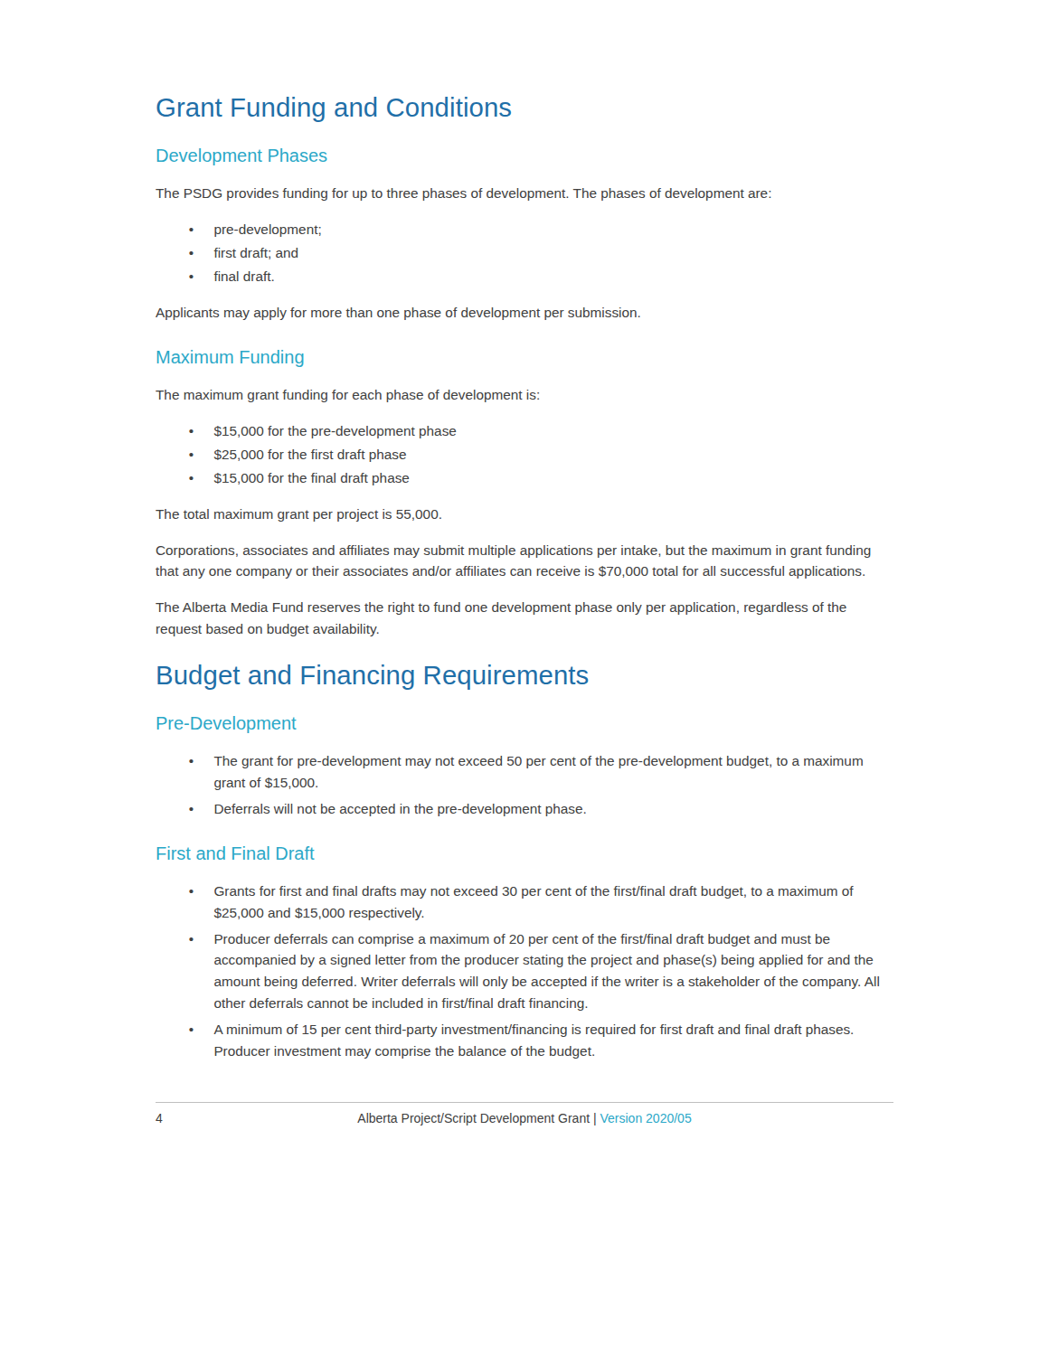Grant Funding and Conditions
Development Phases
The PSDG provides funding for up to three phases of development. The phases of development are:
pre-development;
first draft; and
final draft.
Applicants may apply for more than one phase of development per submission.
Maximum Funding
The maximum grant funding for each phase of development is:
$15,000 for the pre-development phase
$25,000 for the first draft phase
$15,000 for the final draft phase
The total maximum grant per project is 55,000.
Corporations, associates and affiliates may submit multiple applications per intake, but the maximum in grant funding that any one company or their associates and/or affiliates can receive is $70,000 total for all successful applications.
The Alberta Media Fund reserves the right to fund one development phase only per application, regardless of the request based on budget availability.
Budget and Financing Requirements
Pre-Development
The grant for pre-development may not exceed 50 per cent of the pre-development budget, to a maximum grant of $15,000.
Deferrals will not be accepted in the pre-development phase.
First and Final Draft
Grants for first and final drafts may not exceed 30 per cent of the first/final draft budget, to a maximum of $25,000 and $15,000 respectively.
Producer deferrals can comprise a maximum of 20 per cent of the first/final draft budget and must be accompanied by a signed letter from the producer stating the project and phase(s) being applied for and the amount being deferred. Writer deferrals will only be accepted if the writer is a stakeholder of the company. All other deferrals cannot be included in first/final draft financing.
A minimum of 15 per cent third-party investment/financing is required for first draft and final draft phases. Producer investment may comprise the balance of the budget.
4 Alberta Project/Script Development Grant | Version 2020/05